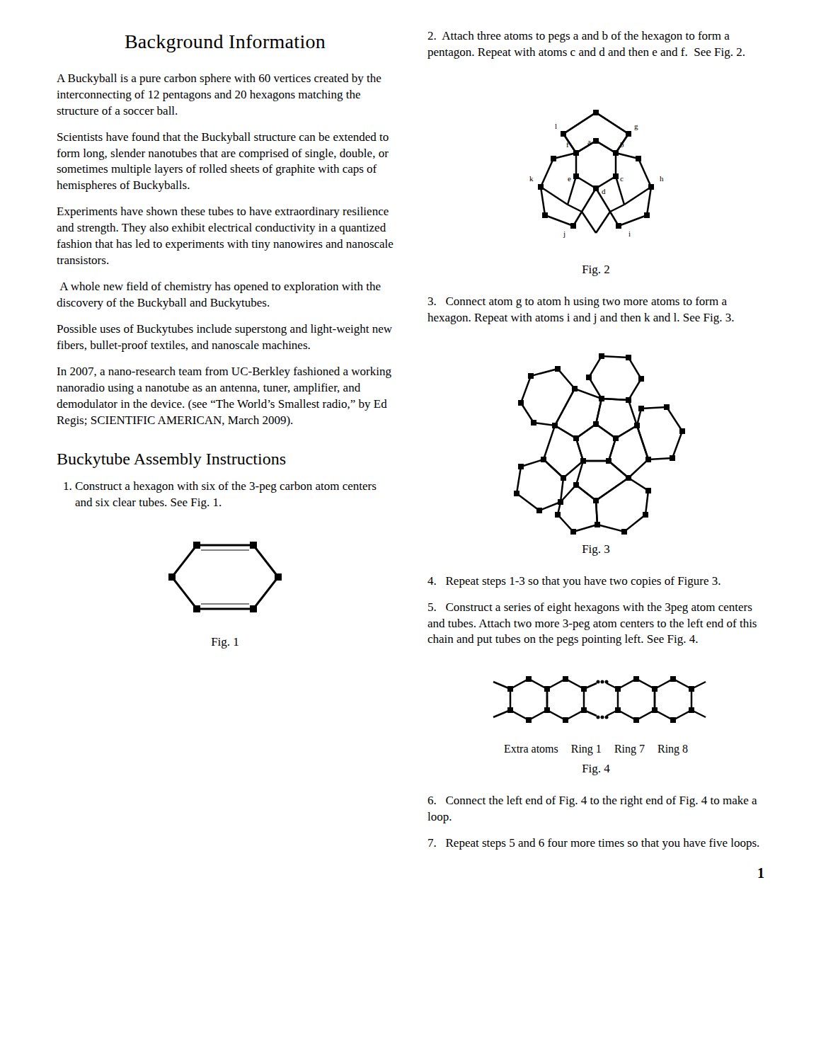Background Information
A Buckyball is a pure carbon sphere with 60 vertices created by the interconnecting of 12 pentagons and 20 hexagons matching the structure of a soccer ball.
Scientists have found that the Buckyball structure can be extended to form long, slender nanotubes that are comprised of single, double, or sometimes multiple layers of rolled sheets of graphite with caps of hemispheres of Buckyballs.
Experiments have shown these tubes to have extraordinary resilience and strength. They also exhibit electrical conductivity in a quantized fashion that has led to experiments with tiny nanowires and nanoscale transistors.
A whole new field of chemistry has opened to exploration with the discovery of the Buckyball and Buckytubes.
Possible uses of Buckytubes include superstong and light-weight new fibers, bullet-proof textiles, and nanoscale machines.
In 2007, a nano-research team from UC-Berkley fashioned a working nanoradio using a nanotube as an antenna, tuner, amplifier, and demodulator in the device. (see “The World’s Smallest radio,” by Ed Regis; SCIENTIFIC AMERICAN, March 2009).
Buckytube Assembly Instructions
Construct a hexagon with six of the 3-peg carbon atom centers and six clear tubes. See Fig. 1.
Fig. 1
2. Attach three atoms to pegs a and b of the hexagon to form a pentagon. Repeat with atoms c and d and then e and f. See Fig. 2.
a b c d e f g h i j k l
Fig. 2
3. Connect atom g to atom h using two more atoms to form a hexagon. Repeat with atoms i and j and then k and l. See Fig. 3.
Fig. 3
4. Repeat steps 1-3 so that you have two copies of Figure 3.
5. Construct a series of eight hexagons with the 3peg atom centers and tubes. Attach two more 3-peg atom centers to the left end of this chain and put tubes on the pegs pointing left. See Fig. 4.
Extra atoms Ring 1 Ring 7 Ring 8
Fig. 4
6. Connect the left end of Fig. 4 to the right end of Fig. 4 to make a loop.
7. Repeat steps 5 and 6 four more times so that you have five loops.
1